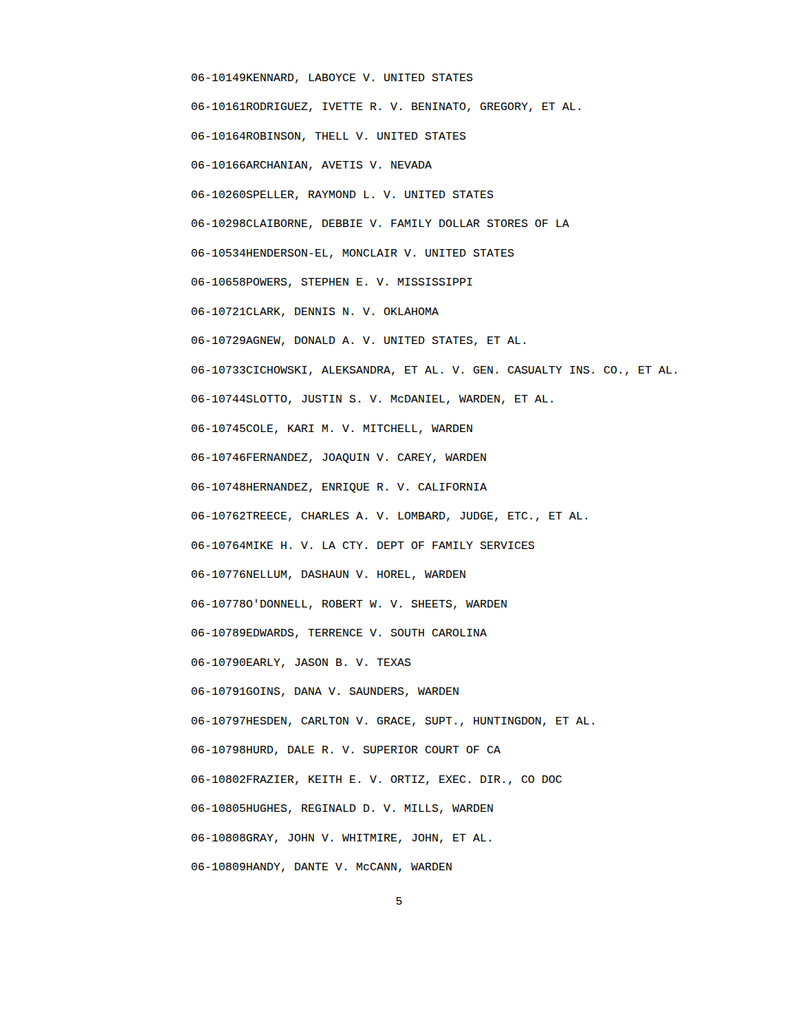| 06-10149 | KENNARD, LABOYCE V. UNITED STATES |
| 06-10161 | RODRIGUEZ, IVETTE R. V. BENINATO, GREGORY, ET AL. |
| 06-10164 | ROBINSON, THELL V. UNITED STATES |
| 06-10166 | ARCHANIAN, AVETIS V. NEVADA |
| 06-10260 | SPELLER, RAYMOND L. V. UNITED STATES |
| 06-10298 | CLAIBORNE, DEBBIE V. FAMILY DOLLAR STORES OF LA |
| 06-10534 | HENDERSON-EL, MONCLAIR V. UNITED STATES |
| 06-10658 | POWERS, STEPHEN E. V. MISSISSIPPI |
| 06-10721 | CLARK, DENNIS N. V. OKLAHOMA |
| 06-10729 | AGNEW, DONALD A. V. UNITED STATES, ET AL. |
| 06-10733 | CICHOWSKI, ALEKSANDRA, ET AL. V. GEN. CASUALTY INS. CO., ET AL. |
| 06-10744 | SLOTTO, JUSTIN S. V. McDANIEL, WARDEN, ET AL. |
| 06-10745 | COLE, KARI M. V. MITCHELL, WARDEN |
| 06-10746 | FERNANDEZ, JOAQUIN V. CAREY, WARDEN |
| 06-10748 | HERNANDEZ, ENRIQUE R. V. CALIFORNIA |
| 06-10762 | TREECE, CHARLES A. V. LOMBARD, JUDGE, ETC., ET AL. |
| 06-10764 | MIKE H. V. LA CTY. DEPT OF FAMILY SERVICES |
| 06-10776 | NELLUM, DASHAUN V. HOREL, WARDEN |
| 06-10778 | O'DONNELL, ROBERT W. V. SHEETS, WARDEN |
| 06-10789 | EDWARDS, TERRENCE V. SOUTH CAROLINA |
| 06-10790 | EARLY, JASON B. V. TEXAS |
| 06-10791 | GOINS, DANA V. SAUNDERS, WARDEN |
| 06-10797 | HESDEN, CARLTON V. GRACE, SUPT., HUNTINGDON, ET AL. |
| 06-10798 | HURD, DALE R. V. SUPERIOR COURT OF CA |
| 06-10802 | FRAZIER, KEITH E. V. ORTIZ, EXEC. DIR., CO DOC |
| 06-10805 | HUGHES, REGINALD D. V. MILLS, WARDEN |
| 06-10808 | GRAY, JOHN V. WHITMIRE, JOHN, ET AL. |
| 06-10809 | HANDY, DANTE V. McCANN, WARDEN |
5